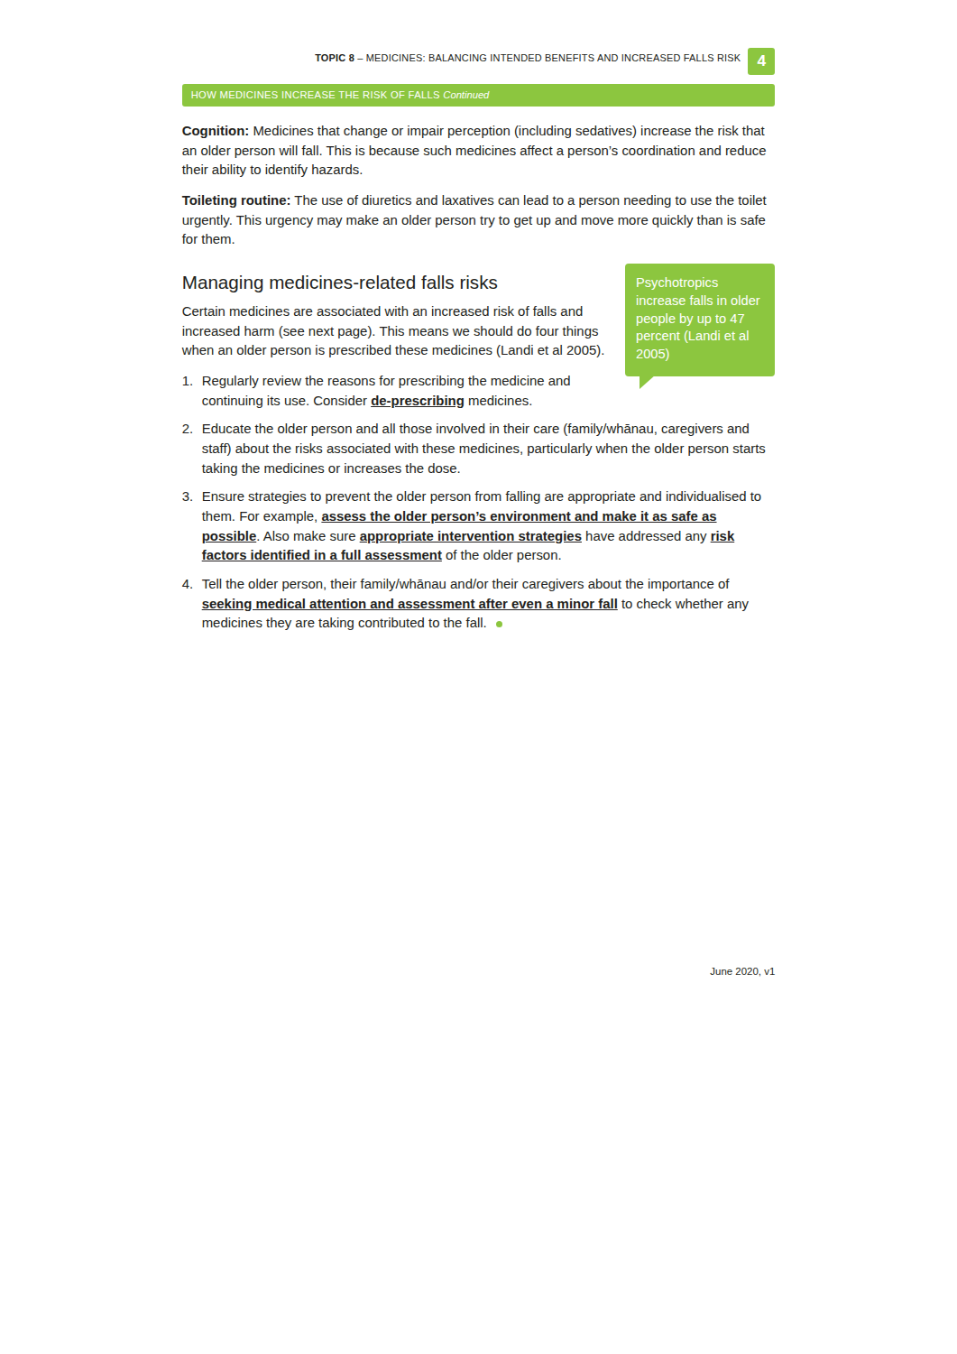TOPIC 8 – MEDICINES: BALANCING INTENDED BENEFITS AND INCREASED FALLS RISK
4
HOW MEDICINES INCREASE THE RISK OF FALLS Continued
Cognition: Medicines that change or impair perception (including sedatives) increase the risk that an older person will fall. This is because such medicines affect a person’s coordination and reduce their ability to identify hazards.
Toileting routine: The use of diuretics and laxatives can lead to a person needing to use the toilet urgently. This urgency may make an older person try to get up and move more quickly than is safe for them.
Psychotropics increase falls in older people by up to 47 percent (Landi et al 2005)
Managing medicines-related falls risks
Certain medicines are associated with an increased risk of falls and increased harm (see next page). This means we should do four things when an older person is prescribed these medicines (Landi et al 2005).
Regularly review the reasons for prescribing the medicine and continuing its use. Consider de-prescribing medicines.
Educate the older person and all those involved in their care (family/whānau, caregivers and staff) about the risks associated with these medicines, particularly when the older person starts taking the medicines or increases the dose.
Ensure strategies to prevent the older person from falling are appropriate and individualised to them. For example, assess the older person’s environment and make it as safe as possible. Also make sure appropriate intervention strategies have addressed any risk factors identified in a full assessment of the older person.
Tell the older person, their family/whānau and/or their caregivers about the importance of seeking medical attention and assessment after even a minor fall to check whether any medicines they are taking contributed to the fall.
June 2020, v1